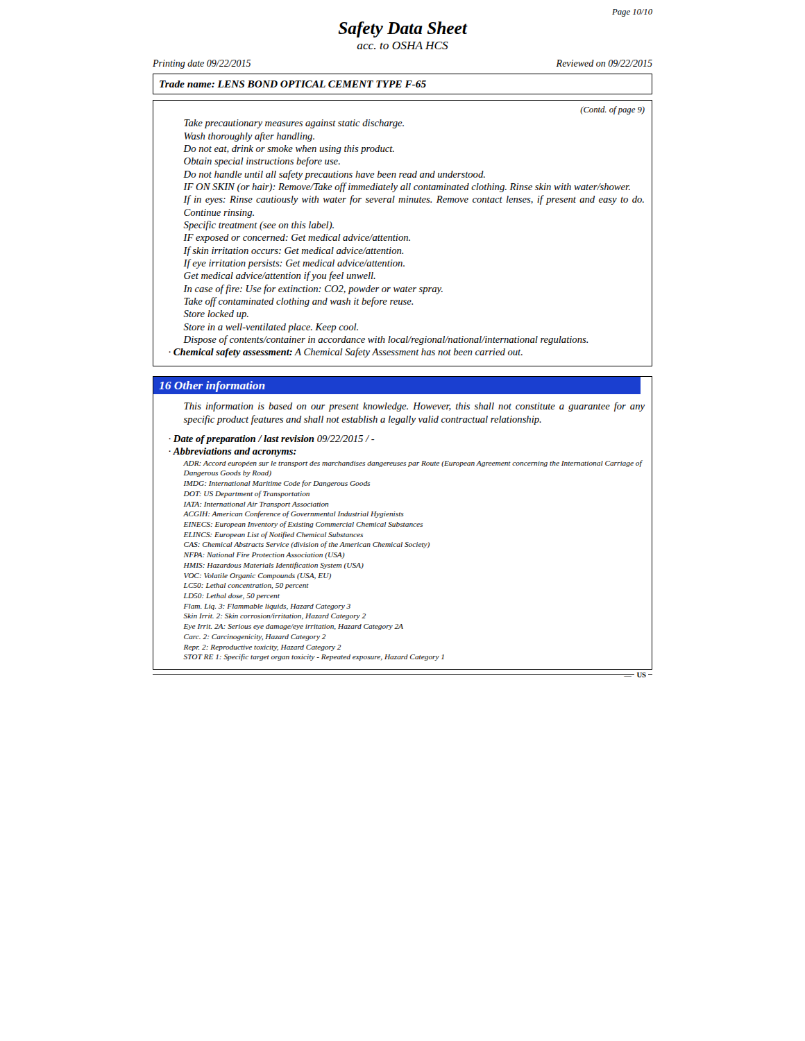Page 10/10
Safety Data Sheet
acc. to OSHA HCS
Printing date 09/22/2015 Reviewed on 09/22/2015
Trade name: LENS BOND OPTICAL CEMENT TYPE F-65
(Contd. of page 9)
Take precautionary measures against static discharge.
Wash thoroughly after handling.
Do not eat, drink or smoke when using this product.
Obtain special instructions before use.
Do not handle until all safety precautions have been read and understood.
IF ON SKIN (or hair): Remove/Take off immediately all contaminated clothing. Rinse skin with water/shower.
If in eyes: Rinse cautiously with water for several minutes. Remove contact lenses, if present and easy to do. Continue rinsing.
Specific treatment (see on this label).
IF exposed or concerned: Get medical advice/attention.
If skin irritation occurs: Get medical advice/attention.
If eye irritation persists: Get medical advice/attention.
Get medical advice/attention if you feel unwell.
In case of fire: Use for extinction: CO2, powder or water spray.
Take off contaminated clothing and wash it before reuse.
Store locked up.
Store in a well-ventilated place. Keep cool.
Dispose of contents/container in accordance with local/regional/national/international regulations.
· Chemical safety assessment: A Chemical Safety Assessment has not been carried out.
16 Other information
This information is based on our present knowledge. However, this shall not constitute a guarantee for any specific product features and shall not establish a legally valid contractual relationship.
· Date of preparation / last revision 09/22/2015 / -
· Abbreviations and acronyms:
ADR: Accord européen sur le transport des marchandises dangereuses par Route (European Agreement concerning the International Carriage of Dangerous Goods by Road)
IMDG: International Maritime Code for Dangerous Goods
DOT: US Department of Transportation
IATA: International Air Transport Association
ACGIH: American Conference of Governmental Industrial Hygienists
EINECS: European Inventory of Existing Commercial Chemical Substances
ELINCS: European List of Notified Chemical Substances
CAS: Chemical Abstracts Service (division of the American Chemical Society)
NFPA: National Fire Protection Association (USA)
HMIS: Hazardous Materials Identification System (USA)
VOC: Volatile Organic Compounds (USA, EU)
LC50: Lethal concentration, 50 percent
LD50: Lethal dose, 50 percent
Flam. Liq. 3: Flammable liquids, Hazard Category 3
Skin Irrit. 2: Skin corrosion/irritation, Hazard Category 2
Eye Irrit. 2A: Serious eye damage/eye irritation, Hazard Category 2A
Carc. 2: Carcinogenicity, Hazard Category 2
Repr. 2: Reproductive toxicity, Hazard Category 2
STOT RE 1: Specific target organ toxicity - Repeated exposure, Hazard Category 1
— US